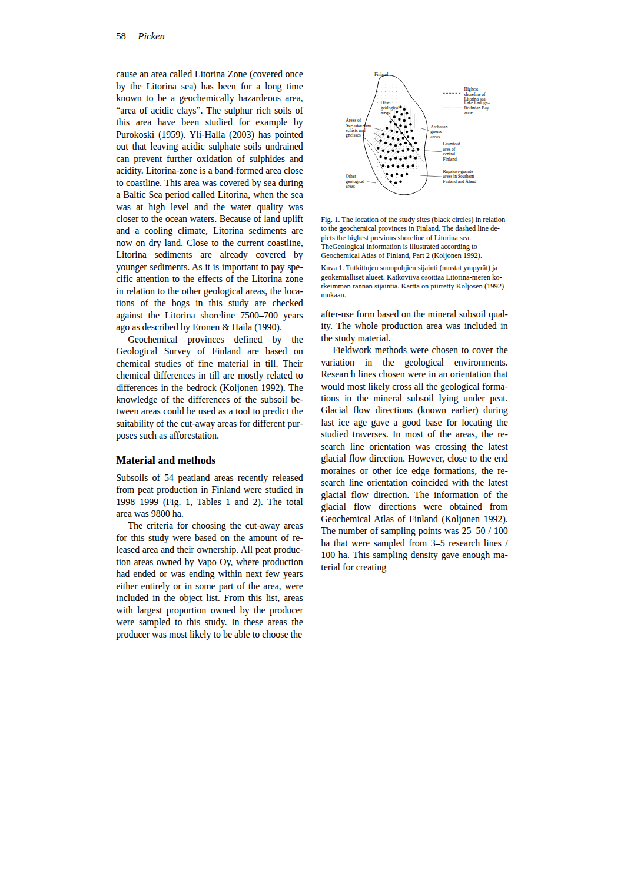58 Picken
cause an area called Litorina Zone (covered once by the Litorina sea) has been for a long time known to be a geochemically hazardeous area, “area of acidic clays”. The sulphur rich soils of this area have been studied for example by Purokoski (1959). Yli-Halla (2003) has pointed out that leaving acidic sulphate soils undrained can prevent further oxidation of sulphides and acidity. Litorina-zone is a band-formed area close to coastline. This area was covered by sea during a Baltic Sea period called Litorina, when the sea was at high level and the water quality was closer to the ocean waters. Because of land uplift and a cooling climate, Litorina sediments are now on dry land. Close to the current coastline, Litorina sediments are already covered by younger sediments. As it is important to pay specific attention to the effects of the Litorina zone in relation to the other geological areas, the locations of the bogs in this study are checked against the Litorina shoreline 7500–700 years ago as described by Eronen & Haila (1990).
Geochemical provinces defined by the Geological Survey of Finland are based on chemical studies of fine material in till. Their chemical differences in till are mostly related to differences in the bedrock (Koljonen 1992). The knowledge of the differences of the subsoil between areas could be used as a tool to predict the suitability of the cut-away areas for different purposes such as afforestation.
Material and methods
Subsoils of 54 peatland areas recently released from peat production in Finland were studied in 1998–1999 (Fig. 1, Tables 1 and 2). The total area was 9800 ha.
The criteria for choosing the cut-away areas for this study were based on the amount of released area and their ownership. All peat production areas owned by Vapo Oy, where production had ended or was ending within next few years either entirely or in some part of the area, were included in the object list. From this list, areas with largest proportion owned by the producer were sampled to this study. In these areas the producer was most likely to be able to choose the
Finland Other geological areas Areas of Svecokarelian schists and gneisses Archaean gneiss areas Granitoid area of central Finland Rapakivi-granite areas in Southern Finland and Åland Other geological areas Highest shoreline of Litorina sea Lake Ladoga– Bothnian Bay zone
Fig. 1. The location of the study sites (black circles) in relation to the geochemical provinces in Finland. The dashed line depicts the highest previous shoreline of Litorina sea. TheGeological information is illustrated according to Geochemical Atlas of Finland, Part 2 (Koljonen 1992). Kuva 1. Tutkittujen suonpohjien sijainti (mustat ympyrät) ja geokemialliset alueet. Katkoviiva osoittaa Litorina-meren korkeimman rannan sijaintia. Kartta on piirretty Koljosen (1992) mukaan.
after-use form based on the mineral subsoil quality. The whole production area was included in the study material.
Fieldwork methods were chosen to cover the variation in the geological environments. Research lines chosen were in an orientation that would most likely cross all the geological formations in the mineral subsoil lying under peat. Glacial flow directions (known earlier) during last ice age gave a good base for locating the studied traverses. In most of the areas, the research line orientation was crossing the latest glacial flow direction. However, close to the end moraines or other ice edge formations, the research line orientation coincided with the latest glacial flow direction. The information of the glacial flow directions were obtained from Geochemical Atlas of Finland (Koljonen 1992). The number of sampling points was 25–50 / 100 ha that were sampled from 3–5 research lines / 100 ha. This sampling density gave enough material for creating